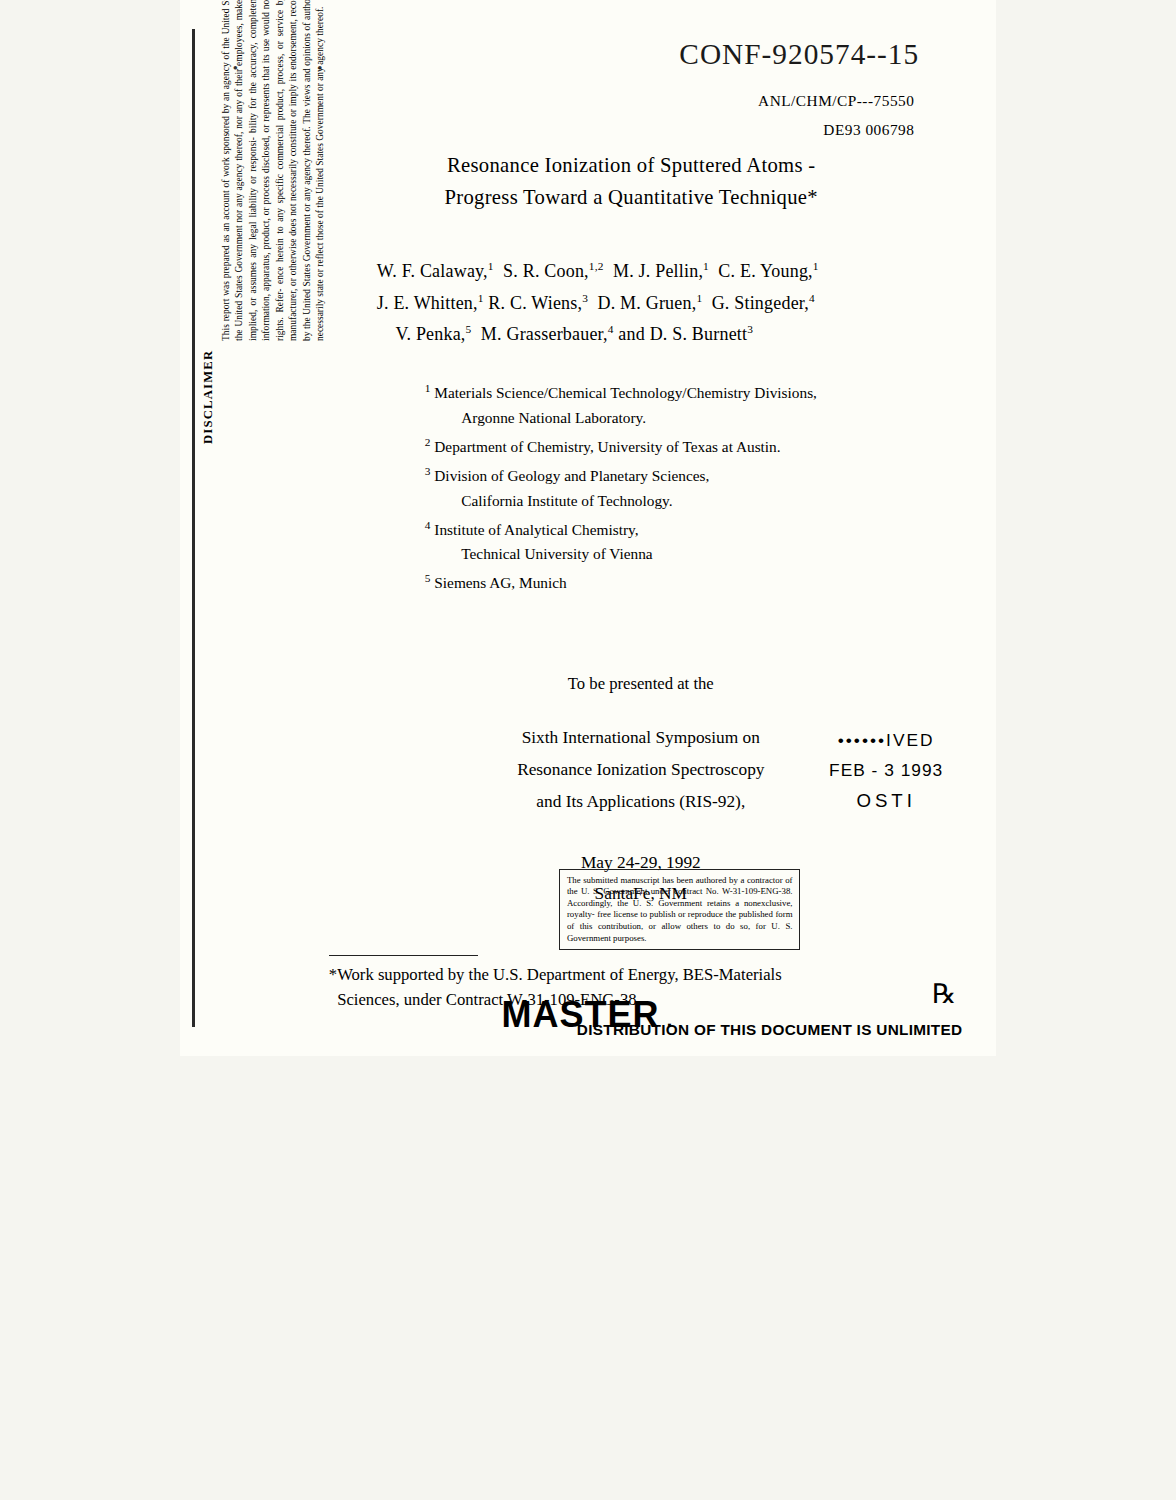• •
CONF-920574--15
ANL/CHM/CP---75550
DE93 006798
Resonance Ionization of Sputtered Atoms - Progress Toward a Quantitative Technique*
W. F. Calaway,1 S. R. Coon,1,2 M. J. Pellin,1 C. E. Young,1
J. E. Whitten,1 R. C. Wiens,3 D. M. Gruen,1 G. Stingeder,4
V. Penka,5 M. Grasserbauer,4 and D. S. Burnett3
1 Materials Science/Chemical Technology/Chemistry Divisions, Argonne National Laboratory.
2 Department of Chemistry, University of Texas at Austin.
3 Division of Geology and Planetary Sciences, California Institute of Technology.
4 Institute of Analytical Chemistry, Technical University of Vienna
5 Siemens AG, Munich
To be presented at the
Sixth International Symposium on
Resonance Ionization Spectroscopy
and Its Applications (RIS-92),
May 24-29, 1992
SantaFe, NM
••••••IVED
FEB - 3 1993
OSTI
DISCLAIMER
This report was prepared as an account of work sponsored by an agency of the United States Government. Neither the United States Government nor any agency thereof, nor any of their employees, makes any warranty, express or implied, or assumes any legal liability or responsi- bility for the accuracy, completeness, or usefulness of any information, apparatus, product, or process disclosed, or represents that its use would not infringe privately owned rights. Refer- ence herein to any specific commercial product, process, or service by trade name, trademark, manufacturer, or otherwise does not necessarily constitute or imply its endorsement, recom- mendation, or favoring by the United States Government or any agency thereof. The views and opinions of authors expressed herein do not necessarily state or reflect those of the United States Government or any agency thereof.
The submitted manuscript has been authored by a contractor of the U. S. Government under contract No. W-31-109-ENG-38. Accordingly, the U. S. Government retains a nonexclusive, royalty- free license to publish or reproduce the published form of this contribution, or allow others to do so, for U. S. Government purposes.
*Work supported by the U.S. Department of Energy, BES-Materials
Sciences, under Contract W-31-109-ENG-38.
MASTER .
℞
DISTRIBUTION OF THIS DOCUMENT IS UNLIMITED